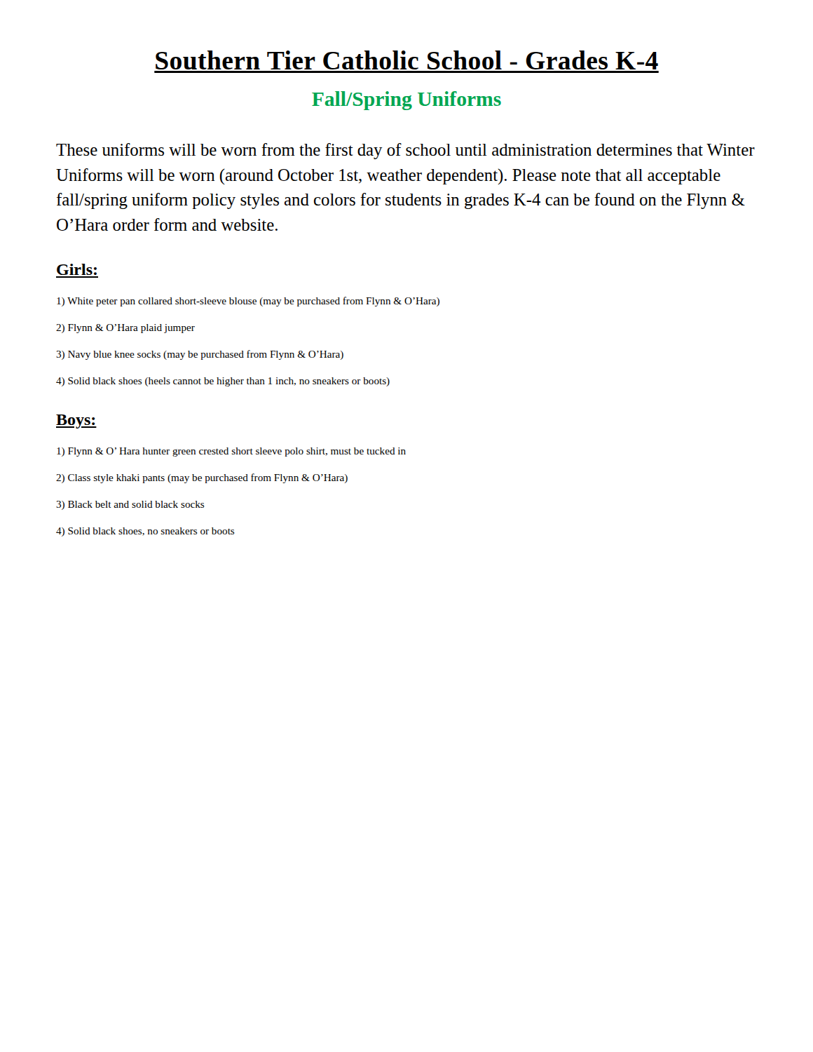Southern Tier Catholic School - Grades K-4
Fall/Spring Uniforms
These uniforms will be worn from the first day of school until administration determines that Winter Uniforms will be worn (around October 1st, weather dependent). Please note that all acceptable fall/spring uniform policy styles and colors for students in grades K-4 can be found on the Flynn & O’Hara order form and website.
Girls:
1) White peter pan collared short-sleeve blouse (may be purchased from Flynn & O’Hara)
2) Flynn & O’Hara plaid jumper
3) Navy blue knee socks (may be purchased from Flynn & O’Hara)
4) Solid black shoes (heels cannot be higher than 1 inch, no sneakers or boots)
Boys:
1) Flynn & O’ Hara hunter green crested short sleeve polo shirt, must be tucked in
2) Class style khaki pants (may be purchased from Flynn & O’Hara)
3) Black belt and solid black socks
4) Solid black shoes, no sneakers or boots